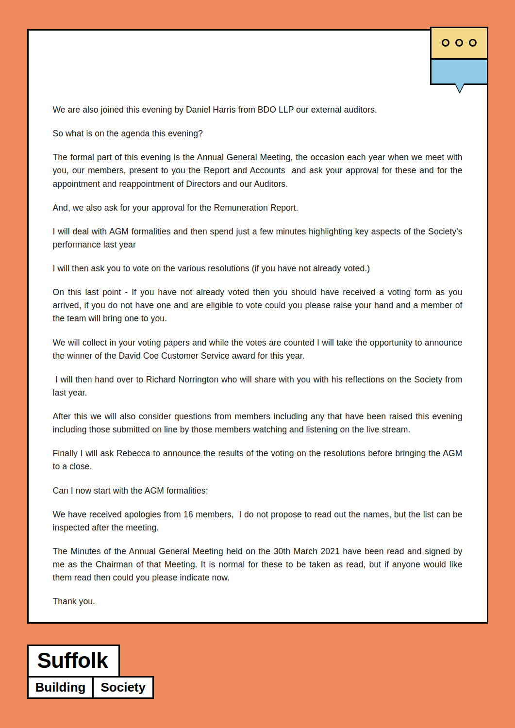We are also joined this evening by Daniel Harris from BDO LLP our external auditors.
So what is on the agenda this evening?
The formal part of this evening is the Annual General Meeting, the occasion each year when we meet with you, our members, present to you the Report and Accounts and ask your approval for these and for the appointment and reappointment of Directors and our Auditors.
And, we also ask for your approval for the Remuneration Report.
I will deal with AGM formalities and then spend just a few minutes highlighting key aspects of the Society's performance last year
I will then ask you to vote on the various resolutions (if you have not already voted.)
On this last point - If you have not already voted then you should have received a voting form as you arrived, if you do not have one and are eligible to vote could you please raise your hand and a member of the team will bring one to you.
We will collect in your voting papers and while the votes are counted I will take the opportunity to announce the winner of the David Coe Customer Service award for this year.
I will then hand over to Richard Norrington who will share with you with his reflections on the Society from last year.
After this we will also consider questions from members including any that have been raised this evening including those submitted on line by those members watching and listening on the live stream.
Finally I will ask Rebecca to announce the results of the voting on the resolutions before bringing the AGM to a close.
Can I now start with the AGM formalities;
We have received apologies from 16 members, I do not propose to read out the names, but the list can be inspected after the meeting.
The Minutes of the Annual General Meeting held on the 30th March 2021 have been read and signed by me as the Chairman of that Meeting. It is normal for these to be taken as read, but if anyone would like them read then could you please indicate now.
Thank you.
Suffolk
Building Society